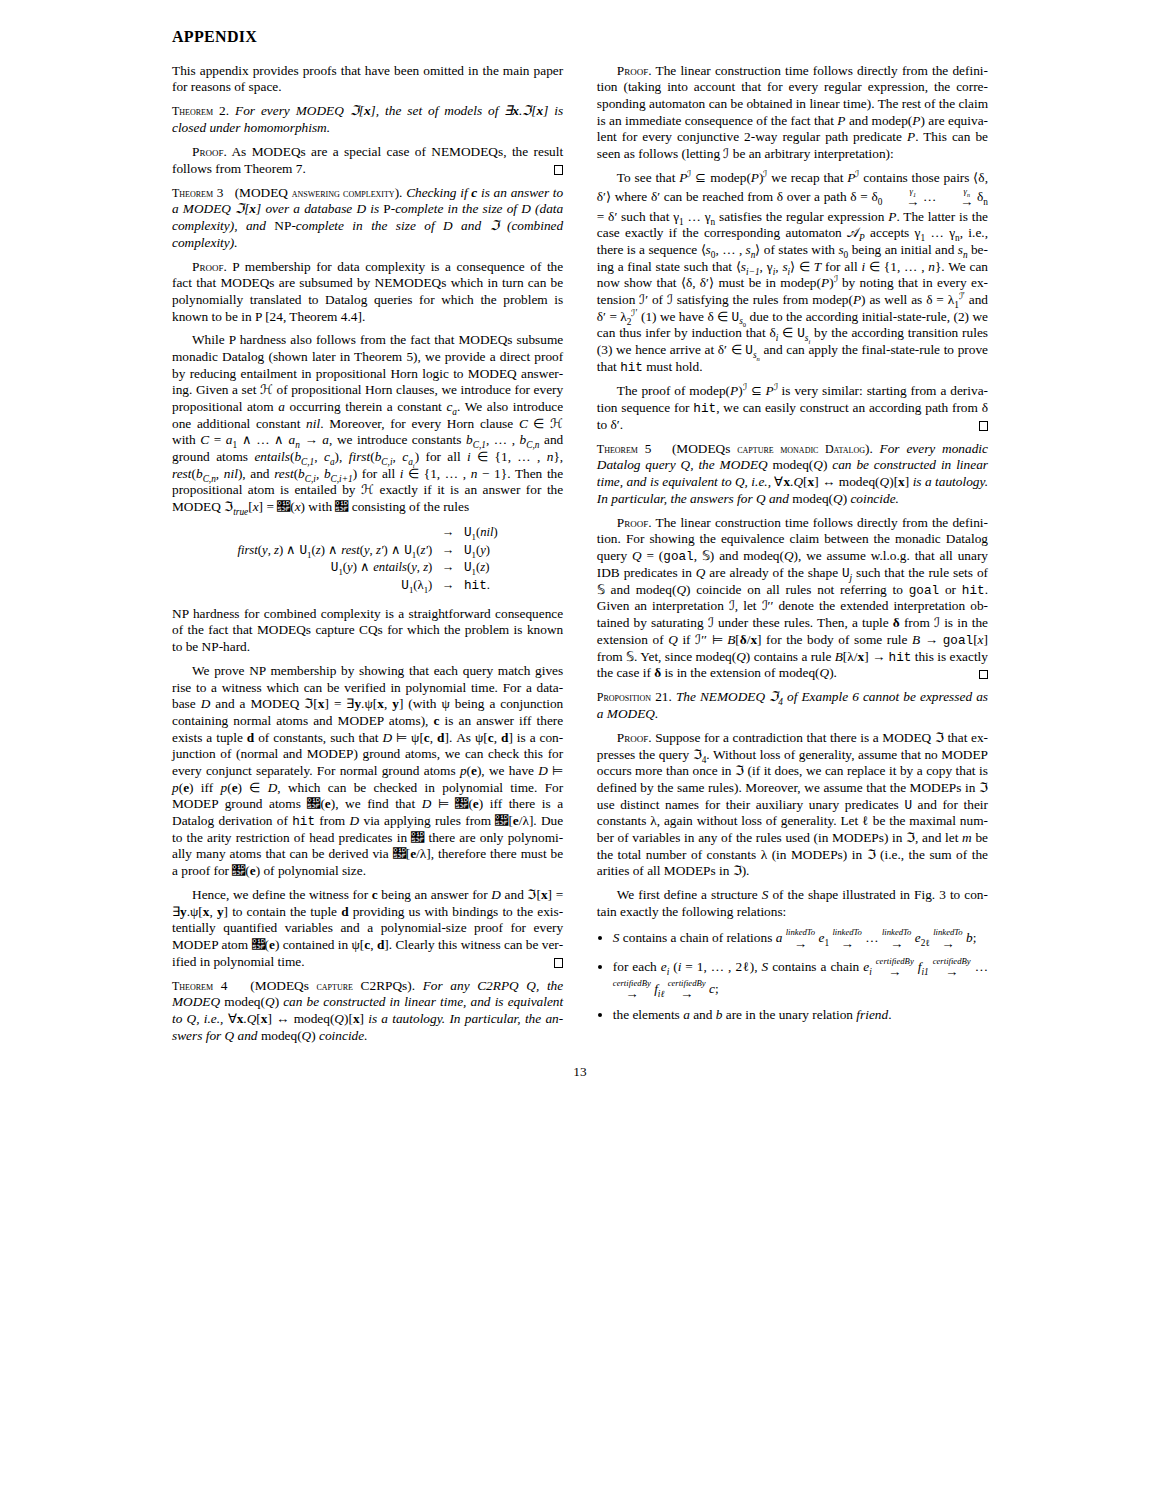APPENDIX
This appendix provides proofs that have been omitted in the main paper for reasons of space.
Theorem 2. For every MODEQ ℑ[x], the set of models of ∃x.ℑ[x] is closed under homomorphism.
Proof. As MODEQs are a special case of NEMODEQs, the result follows from Theorem 7.
Theorem 3 (MODEQ answering complexity). Checking if c is an answer to a MODEQ ℑ[x] over a database D is P-complete in the size of D (data complexity), and NP-complete in the size of D and ℑ (combined complexity).
Proof. P membership for data complexity is a consequence of the fact that MODEQs are subsumed by NEMODEQs which in turn can be polynomially translated to Datalog queries for which the problem is known to be in P [24, Theorem 4.4].
While P hardness also follows from the fact that MODEQs subsume monadic Datalog (shown later in Theorem 5), we provide a direct proof by reducing entailment in propositional Horn logic to MODEQ answering. Given a set ℋ of propositional Horn clauses, we introduce for every propositional atom a occurring therein a constant ca. We also introduce one additional constant nil. Moreover, for every Horn clause C ∈ ℋ with C = a1 ∧ … ∧ an → a, we introduce constants bC,1, … , bC,n and ground atoms entails(bC,1, ca), first(bC,i, cai) for all i ∈ {1, … , n}, rest(bC,n, nil), and rest(bC,i, bC,i+1) for all i ∈ {1, … , n − 1}. Then the propositional atom is entailed by ℋ exactly if it is an answer for the MODEQ ℑtrue[x] = 𝔿(x) with 𝔿 consisting of the rules
| | → | U 1 ( nil ) |
| first ( y , z ) ∧ U 1 ( z ) ∧ rest ( y , z′ ) ∧ U 1 ( z′ ) | → | U 1 ( y ) |
| U 1 ( y ) ∧ entails ( y , z ) | → | U 1 ( z ) |
| U 1 (λ 1 ) | → | hit . |
NP hardness for combined complexity is a straightforward consequence of the fact that MODEQs capture CQs for which the problem is known to be NP-hard.
We prove NP membership by showing that each query match gives rise to a witness which can be verified in polynomial time. For a database D and a MODEQ ℑ[x] = ∃y.ψ[x, y] (with ψ being a conjunction containing normal atoms and MODEP atoms), c is an answer iff there exists a tuple d of constants, such that D ⊨ ψ[c, d]. As ψ[c, d] is a conjunction of (normal and MODEP) ground atoms, we can check this for every conjunct separately. For normal ground atoms p(e), we have D ⊨ p(e) iff p(e) ∈ D, which can be checked in polynomial time. For MODEP ground atoms 𝔿(e), we find that D ⊨ 𝔿(e) iff there is a Datalog derivation of hit from D via applying rules from 𝔿[e/λ]. Due to the arity restriction of head predicates in 𝔿 there are only polynomially many atoms that can be derived via 𝔿[e/λ], therefore there must be a proof for 𝔿(e) of polynomial size.
Hence, we define the witness for c being an answer for D and ℑ[x] = ∃y.ψ[x, y] to contain the tuple d providing us with bindings to the existentially quantified variables and a polynomial-size proof for every MODEP atom 𝔿(e) contained in ψ[c, d]. Clearly this witness can be verified in polynomial time.
Theorem 4 (MODEQs capture C2RPQs). For any C2RPQ Q, the MODEQ modeq(Q) can be constructed in linear time, and is equivalent to Q, i.e., ∀x.Q[x] ↔ modeq(Q)[x] is a tautology. In particular, the answers for Q and modeq(Q) coincide.
Proof. The linear construction time follows directly from the definition (taking into account that for every regular expression, the corresponding automaton can be obtained in linear time). The rest of the claim is an immediate consequence of the fact that P and modep(P) are equivalent for every conjunctive 2-way regular path predicate P. This can be seen as follows (letting ℐ be an arbitrary interpretation):
To see that Pℐ ⊆ modep(P)ℐ we recap that Pℐ contains those pairs ⟨δ, δ′⟩ where δ′ can be reached from δ over a path δ = δ0 γ1→ … γn→ δn = δ′ such that γ1 … γn satisfies the regular expression P. The latter is the case exactly if the corresponding automaton 𝒜P accepts γ1 … γn, i.e., there is a sequence ⟨s0, … , sn⟩ of states with s0 being an initial and sn being a final state such that ⟨si−1, γi, si⟩ ∈ T for all i ∈ {1, … , n}. We can now show that ⟨δ, δ′⟩ must be in modep(P)ℐ by noting that in every extension ℐ′ of ℐ satisfying the rules from modep(P) as well as δ = λ1ℐ′ and δ′ = λ2ℐ′ (1) we have δ ∈ Us0 due to the according initial-state-rule, (2) we can thus infer by induction that δi ∈ Usi by the according transition rules (3) we hence arrive at δ′ ∈ Usn and can apply the final-state-rule to prove that hit must hold.
The proof of modep(P)ℐ ⊆ Pℐ is very similar: starting from a derivation sequence for hit, we can easily construct an according path from δ to δ′.
Theorem 5 (MODEQs capture monadic Datalog). For every monadic Datalog query Q, the MODEQ modeq(Q) can be constructed in linear time, and is equivalent to Q, i.e., ∀x.Q[x] ↔ modeq(Q)[x] is a tautology. In particular, the answers for Q and modeq(Q) coincide.
Proof. The linear construction time follows directly from the definition. For showing the equivalence claim between the monadic Datalog query Q = (goal, 𝕊) and modeq(Q), we assume w.l.o.g. that all unary IDB predicates in Q are already of the shape Uj such that the rule sets of 𝕊 and modeq(Q) coincide on all rules not referring to goal or hit. Given an interpretation ℐ, let ℐ′′ denote the extended interpretation obtained by saturating ℐ under these rules. Then, a tuple δ from ℐ is in the extension of Q if ℐ′′ ⊨ B[δ/x] for the body of some rule B → goal[x] from 𝕊. Yet, since modeq(Q) contains a rule B[λ/x] → hit this is exactly the case if δ is in the extension of modeq(Q).
Proposition 21. The NEMODEQ ℑ4 of Example 6 cannot be expressed as a MODEQ.
Proof. Suppose for a contradiction that there is a MODEQ ℑ that expresses the query ℑ4. Without loss of generality, assume that no MODEP occurs more than once in ℑ (if it does, we can replace it by a copy that is defined by the same rules). Moreover, we assume that the MODEPs in ℑ use distinct names for their auxiliary unary predicates U and for their constants λ, again without loss of generality. Let ℓ be the maximal number of variables in any of the rules used (in MODEPs) in ℑ, and let m be the total number of constants λ (in MODEPs) in ℑ (i.e., the sum of the arities of all MODEPs in ℑ).
We first define a structure S of the shape illustrated in Fig. 3 to contain exactly the following relations:
S contains a chain of relations a linkedTo→ e1 linkedTo→ … linkedTo→ e2ℓ linkedTo→ b;
for each ei (i = 1, … , 2ℓ), S contains a chain ei certifiedBy→ fi1 certifiedBy→ … certifiedBy→ fiℓ certifiedBy→ c;
the elements a and b are in the unary relation friend.
13